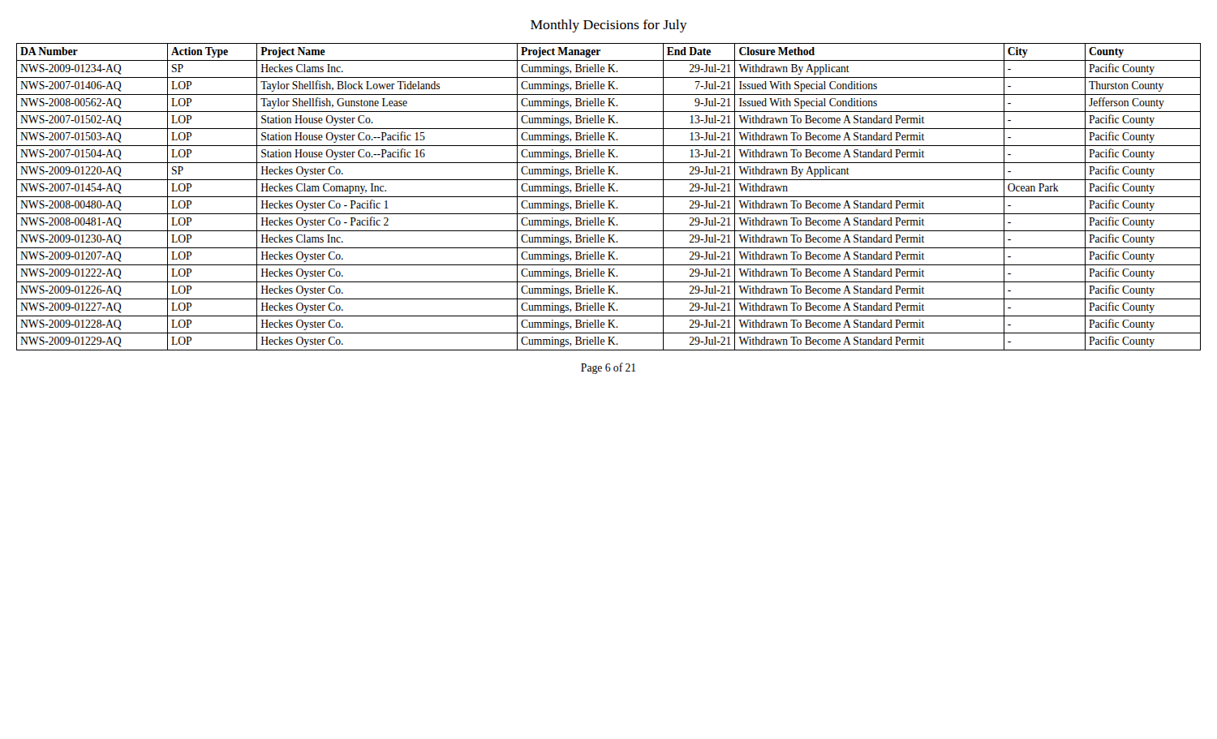Monthly Decisions for July
| DA Number | Action Type | Project Name | Project Manager | End Date | Closure Method | City | County |
| --- | --- | --- | --- | --- | --- | --- | --- |
| NWS-2009-01234-AQ | SP | Heckes Clams Inc. | Cummings, Brielle K. | 29-Jul-21 | Withdrawn By Applicant | - | Pacific County |
| NWS-2007-01406-AQ | LOP | Taylor Shellfish, Block Lower Tidelands | Cummings, Brielle K. | 7-Jul-21 | Issued With Special Conditions | - | Thurston County |
| NWS-2008-00562-AQ | LOP | Taylor Shellfish, Gunstone Lease | Cummings, Brielle K. | 9-Jul-21 | Issued With Special Conditions | - | Jefferson County |
| NWS-2007-01502-AQ | LOP | Station House Oyster Co. | Cummings, Brielle K. | 13-Jul-21 | Withdrawn To Become A Standard Permit | - | Pacific County |
| NWS-2007-01503-AQ | LOP | Station House Oyster Co.--Pacific 15 | Cummings, Brielle K. | 13-Jul-21 | Withdrawn To Become A Standard Permit | - | Pacific County |
| NWS-2007-01504-AQ | LOP | Station House Oyster Co.--Pacific 16 | Cummings, Brielle K. | 13-Jul-21 | Withdrawn To Become A Standard Permit | - | Pacific County |
| NWS-2009-01220-AQ | SP | Heckes Oyster Co. | Cummings, Brielle K. | 29-Jul-21 | Withdrawn By Applicant | - | Pacific County |
| NWS-2007-01454-AQ | LOP | Heckes Clam Comapny, Inc. | Cummings, Brielle K. | 29-Jul-21 | Withdrawn | Ocean Park | Pacific County |
| NWS-2008-00480-AQ | LOP | Heckes Oyster Co - Pacific 1 | Cummings, Brielle K. | 29-Jul-21 | Withdrawn To Become A Standard Permit | - | Pacific County |
| NWS-2008-00481-AQ | LOP | Heckes Oyster Co - Pacific 2 | Cummings, Brielle K. | 29-Jul-21 | Withdrawn To Become A Standard Permit | - | Pacific County |
| NWS-2009-01230-AQ | LOP | Heckes Clams Inc. | Cummings, Brielle K. | 29-Jul-21 | Withdrawn To Become A Standard Permit | - | Pacific County |
| NWS-2009-01207-AQ | LOP | Heckes Oyster Co. | Cummings, Brielle K. | 29-Jul-21 | Withdrawn To Become A Standard Permit | - | Pacific County |
| NWS-2009-01222-AQ | LOP | Heckes Oyster Co. | Cummings, Brielle K. | 29-Jul-21 | Withdrawn To Become A Standard Permit | - | Pacific County |
| NWS-2009-01226-AQ | LOP | Heckes Oyster Co. | Cummings, Brielle K. | 29-Jul-21 | Withdrawn To Become A Standard Permit | - | Pacific County |
| NWS-2009-01227-AQ | LOP | Heckes Oyster Co. | Cummings, Brielle K. | 29-Jul-21 | Withdrawn To Become A Standard Permit | - | Pacific County |
| NWS-2009-01228-AQ | LOP | Heckes Oyster Co. | Cummings, Brielle K. | 29-Jul-21 | Withdrawn To Become A Standard Permit | - | Pacific County |
| NWS-2009-01229-AQ | LOP | Heckes Oyster Co. | Cummings, Brielle K. | 29-Jul-21 | Withdrawn To Become A Standard Permit | - | Pacific County |
Page 6 of 21